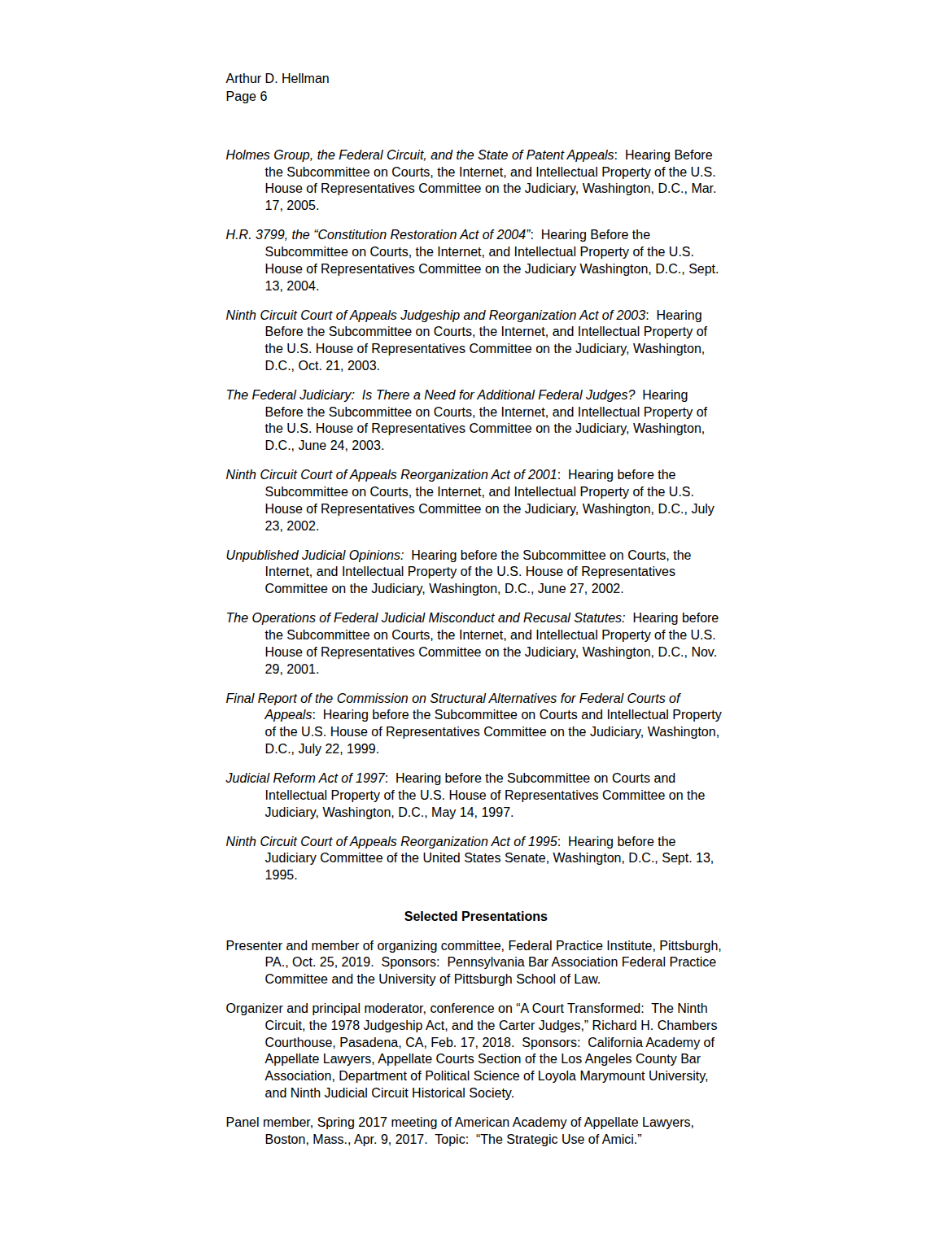Arthur D. Hellman
Page 6
Holmes Group, the Federal Circuit, and the State of Patent Appeals: Hearing Before the Subcommittee on Courts, the Internet, and Intellectual Property of the U.S. House of Representatives Committee on the Judiciary, Washington, D.C., Mar. 17, 2005.
H.R. 3799, the “Constitution Restoration Act of 2004”: Hearing Before the Subcommittee on Courts, the Internet, and Intellectual Property of the U.S. House of Representatives Committee on the Judiciary Washington, D.C., Sept. 13, 2004.
Ninth Circuit Court of Appeals Judgeship and Reorganization Act of 2003: Hearing Before the Subcommittee on Courts, the Internet, and Intellectual Property of the U.S. House of Representatives Committee on the Judiciary, Washington, D.C., Oct. 21, 2003.
The Federal Judiciary: Is There a Need for Additional Federal Judges? Hearing Before the Subcommittee on Courts, the Internet, and Intellectual Property of the U.S. House of Representatives Committee on the Judiciary, Washington, D.C., June 24, 2003.
Ninth Circuit Court of Appeals Reorganization Act of 2001: Hearing before the Subcommittee on Courts, the Internet, and Intellectual Property of the U.S. House of Representatives Committee on the Judiciary, Washington, D.C., July 23, 2002.
Unpublished Judicial Opinions: Hearing before the Subcommittee on Courts, the Internet, and Intellectual Property of the U.S. House of Representatives Committee on the Judiciary, Washington, D.C., June 27, 2002.
The Operations of Federal Judicial Misconduct and Recusal Statutes: Hearing before the Subcommittee on Courts, the Internet, and Intellectual Property of the U.S. House of Representatives Committee on the Judiciary, Washington, D.C., Nov. 29, 2001.
Final Report of the Commission on Structural Alternatives for Federal Courts of Appeals: Hearing before the Subcommittee on Courts and Intellectual Property of the U.S. House of Representatives Committee on the Judiciary, Washington, D.C., July 22, 1999.
Judicial Reform Act of 1997: Hearing before the Subcommittee on Courts and Intellectual Property of the U.S. House of Representatives Committee on the Judiciary, Washington, D.C., May 14, 1997.
Ninth Circuit Court of Appeals Reorganization Act of 1995: Hearing before the Judiciary Committee of the United States Senate, Washington, D.C., Sept. 13, 1995.
Selected Presentations
Presenter and member of organizing committee, Federal Practice Institute, Pittsburgh, PA., Oct. 25, 2019. Sponsors: Pennsylvania Bar Association Federal Practice Committee and the University of Pittsburgh School of Law.
Organizer and principal moderator, conference on “A Court Transformed: The Ninth Circuit, the 1978 Judgeship Act, and the Carter Judges,” Richard H. Chambers Courthouse, Pasadena, CA, Feb. 17, 2018. Sponsors: California Academy of Appellate Lawyers, Appellate Courts Section of the Los Angeles County Bar Association, Department of Political Science of Loyola Marymount University, and Ninth Judicial Circuit Historical Society.
Panel member, Spring 2017 meeting of American Academy of Appellate Lawyers, Boston, Mass., Apr. 9, 2017. Topic: “The Strategic Use of Amici.”